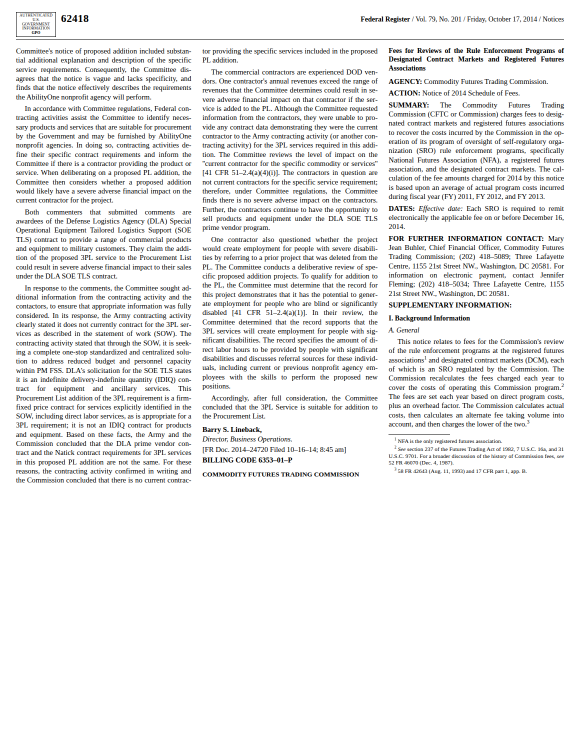AUTHENTICATED
U.S. GOVERNMENT
INFORMATION
GPO
62418
Federal Register / Vol. 79, No. 201 / Friday, October 17, 2014 / Notices
Committee's notice of proposed addition included substantial additional explanation and description of the specific service requirements. Consequently, the Committee disagrees that the notice is vague and lacks specificity, and finds that the notice effectively describes the requirements the AbilityOne nonprofit agency will perform.
In accordance with Committee regulations, Federal contracting activities assist the Committee to identify necessary products and services that are suitable for procurement by the Government and may be furnished by AbilityOne nonprofit agencies. In doing so, contracting activities define their specific contract requirements and inform the Committee if there is a contractor providing the product or service. When deliberating on a proposed PL addition, the Committee then considers whether a proposed addition would likely have a severe adverse financial impact on the current contractor for the project.
Both commenters that submitted comments are awardees of the Defense Logistics Agency (DLA) Special Operational Equipment Tailored Logistics Support (SOE TLS) contract to provide a range of commercial products and equipment to military customers. They claim the addition of the proposed 3PL service to the Procurement List could result in severe adverse financial impact to their sales under the DLA SOE TLS contract.
In response to the comments, the Committee sought additional information from the contracting activity and the contactors, to ensure that appropriate information was fully considered. In its response, the Army contracting activity clearly stated it does not currently contract for the 3PL services as described in the statement of work (SOW). The contracting activity stated that through the SOW, it is seeking a complete one-stop standardized and centralized solution to address reduced budget and personnel capacity within PM FSS. DLA's solicitation for the SOE TLS states it is an indefinite delivery-indefinite quantity (IDIQ) contract for equipment and ancillary services. This Procurement List addition of the 3PL requirement is a firm-fixed price contract for services explicitly identified in the SOW, including direct labor services, as is appropriate for a 3PL requirement; it is not an IDIQ contract for products and equipment. Based on these facts, the Army and the Commission concluded that the DLA prime vendor contract and the Natick contract requirements for 3PL services in this proposed PL addition are not the same. For these reasons, the contracting activity confirmed in writing and the Commission concluded that there is no current contractor providing the specific services included in the proposed PL addition.
The commercial contractors are experienced DOD vendors. One contractor's annual revenues exceed the range of revenues that the Committee determines could result in severe adverse financial impact on that contractor if the service is added to the PL. Although the Committee requested information from the contractors, they were unable to provide any contract data demonstrating they were the current contractor to the Army contracting activity (or another contracting activity) for the 3PL services required in this addition. The Committee reviews the level of impact on the ''current contractor for the specific commodity or services'' [41 CFR 51–2.4(a)(4)(i)]. The contractors in question are not current contractors for the specific service requirement; therefore, under Committee regulations, the Committee finds there is no severe adverse impact on the contractors. Further, the contractors continue to have the opportunity to sell products and equipment under the DLA SOE TLS prime vendor program.
One contractor also questioned whether the project would create employment for people with severe disabilities by referring to a prior project that was deleted from the PL. The Committee conducts a deliberative review of specific proposed addition projects. To qualify for addition to the PL, the Committee must determine that the record for this project demonstrates that it has the potential to generate employment for people who are blind or significantly disabled [41 CFR 51–2.4(a)(1)]. In their review, the Committee determined that the record supports that the 3PL services will create employment for people with significant disabilities. The record specifies the amount of direct labor hours to be provided by people with significant disabilities and discusses referral sources for these individuals, including current or previous nonprofit agency employees with the skills to perform the proposed new positions.
Accordingly, after full consideration, the Committee concluded that the 3PL Service is suitable for addition to the Procurement List.
Barry S. Lineback,
Director, Business Operations.
[FR Doc. 2014–24720 Filed 10–16–14; 8:45 am]
BILLING CODE 6353–01–P
COMMODITY FUTURES TRADING COMMISSION
Fees for Reviews of the Rule Enforcement Programs of Designated Contract Markets and Registered Futures Associations
AGENCY: Commodity Futures Trading Commission.
ACTION: Notice of 2014 Schedule of Fees.
SUMMARY: The Commodity Futures Trading Commission (CFTC or Commission) charges fees to designated contract markets and registered futures associations to recover the costs incurred by the Commission in the operation of its program of oversight of self-regulatory organization (SRO) rule enforcement programs, specifically National Futures Association (NFA), a registered futures association, and the designated contract markets. The calculation of the fee amounts charged for 2014 by this notice is based upon an average of actual program costs incurred during fiscal year (FY) 2011, FY 2012, and FY 2013.
DATES: Effective date: Each SRO is required to remit electronically the applicable fee on or before December 16, 2014.
FOR FURTHER INFORMATION CONTACT: Mary Jean Buhler, Chief Financial Officer, Commodity Futures Trading Commission; (202) 418–5089; Three Lafayette Centre, 1155 21st Street NW., Washington, DC 20581. For information on electronic payment, contact Jennifer Fleming; (202) 418–5034; Three Lafayette Centre, 1155 21st Street NW., Washington, DC 20581.
SUPPLEMENTARY INFORMATION:
I. Background Information
A. General
This notice relates to fees for the Commission's review of the rule enforcement programs at the registered futures associations1 and designated contract markets (DCM), each of which is an SRO regulated by the Commission. The Commission recalculates the fees charged each year to cover the costs of operating this Commission program.2 The fees are set each year based on direct program costs, plus an overhead factor. The Commission calculates actual costs, then calculates an alternate fee taking volume into account, and then charges the lower of the two.3
1 NFA is the only registered futures association.
2 See section 237 of the Futures Trading Act of 1982, 7 U.S.C. 16a, and 31 U.S.C. 9701. For a broader discussion of the history of Commission fees, see 52 FR 46070 (Dec. 4, 1987).
3 58 FR 42643 (Aug. 11, 1993) and 17 CFR part 1, app. B.